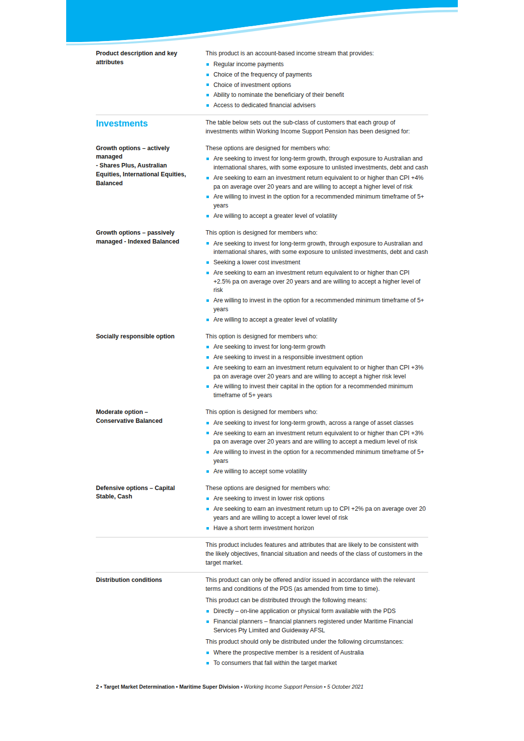| Product description and key attributes | This product is an account-based income stream that provides: Regular income payments Choice of the frequency of payments Choice of investment options Ability to nominate the beneficiary of their benefit Access to dedicated financial advisers |
| Investments | The table below sets out the sub-class of customers that each group of investments within Working Income Support Pension has been designed for: |
| Growth options – actively managed - Shares Plus, Australian Equities, International Equities, Balanced | These options are designed for members who: Are seeking to invest for long-term growth, through exposure to Australian and international shares, with some exposure to unlisted investments, debt and cash Are seeking to earn an investment return equivalent to or higher than CPI +4% pa on average over 20 years and are willing to accept a higher level of risk Are willing to invest in the option for a recommended minimum timeframe of 5+ years Are willing to accept a greater level of volatility |
| Growth options – passively managed - Indexed Balanced | This option is designed for members who: Are seeking to invest for long-term growth, through exposure to Australian and international shares, with some exposure to unlisted investments, debt and cash Seeking a lower cost investment Are seeking to earn an investment return equivalent to or higher than CPI +2.5% pa on average over 20 years and are willing to accept a higher level of risk Are willing to invest in the option for a recommended minimum timeframe of 5+ years Are willing to accept a greater level of volatility |
| Socially responsible option | This option is designed for members who: Are seeking to invest for long-term growth Are seeking to invest in a responsible investment option Are seeking to earn an investment return equivalent to or higher than CPI +3% pa on average over 20 years and are willing to accept a higher risk level Are willing to invest their capital in the option for a recommended minimum timeframe of 5+ years |
| Moderate option – Conservative Balanced | This option is designed for members who: Are seeking to invest for long-term growth, across a range of asset classes Are seeking to earn an investment return equivalent to or higher than CPI +3% pa on average over 20 years and are willing to accept a medium level of risk Are willing to invest in the option for a recommended minimum timeframe of 5+ years Are willing to accept some volatility |
| Defensive options – Capital Stable, Cash | These options are designed for members who: Are seeking to invest in lower risk options Are seeking to earn an investment return up to CPI +2% pa on average over 20 years and are willing to accept a lower level of risk Have a short term investment horizon |
| | This product includes features and attributes that are likely to be consistent with the likely objectives, financial situation and needs of the class of customers in the target market. |
| Distribution conditions | This product can only be offered and/or issued in accordance with the relevant terms and conditions of the PDS (as amended from time to time). This product can be distributed through the following means: Directly – on-line application or physical form available with the PDS Financial planners – financial planners registered under Maritime Financial Services Pty Limited and Guideway AFSL This product should only be distributed under the following circumstances: Where the prospective member is a resident of Australia To consumers that fall within the target market |
2 • Target Market Determination • Maritime Super Division • Working Income Support Pension • 5 October 2021